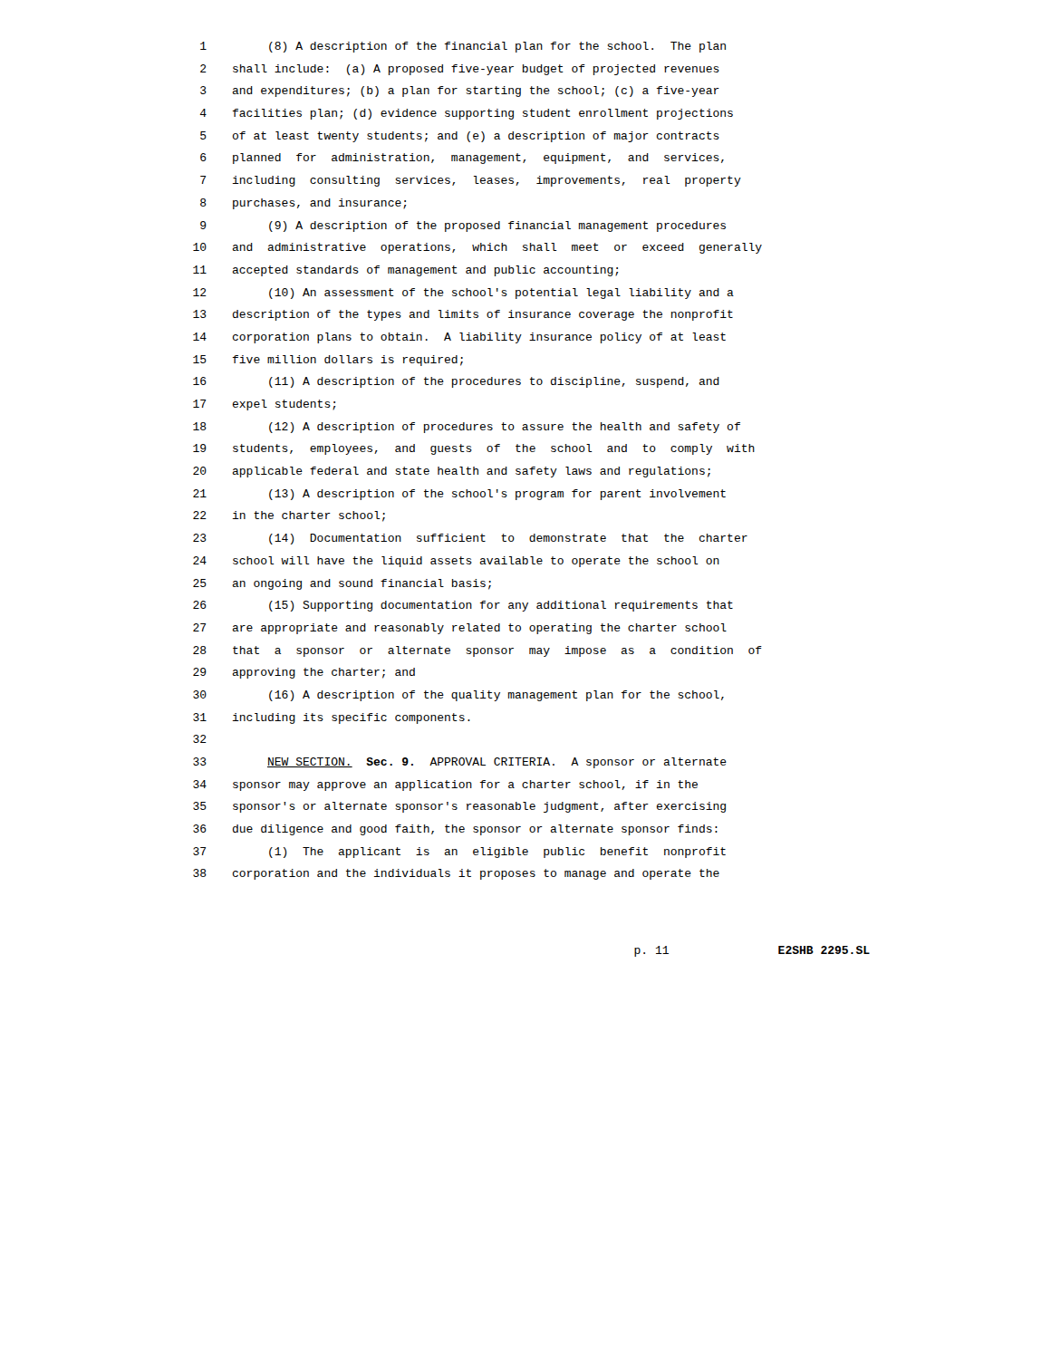(8) A description of the financial plan for the school. The plan
shall include: (a) A proposed five-year budget of projected revenues
and expenditures; (b) a plan for starting the school; (c) a five-year
facilities plan; (d) evidence supporting student enrollment projections
of at least twenty students; and (e) a description of major contracts
planned for administration, management, equipment, and services,
including consulting services, leases, improvements, real property
purchases, and insurance;
(9) A description of the proposed financial management procedures
and administrative operations, which shall meet or exceed generally
accepted standards of management and public accounting;
(10) An assessment of the school's potential legal liability and a
description of the types and limits of insurance coverage the nonprofit
corporation plans to obtain. A liability insurance policy of at least
five million dollars is required;
(11) A description of the procedures to discipline, suspend, and
expel students;
(12) A description of procedures to assure the health and safety of
students, employees, and guests of the school and to comply with
applicable federal and state health and safety laws and regulations;
(13) A description of the school's program for parent involvement
in the charter school;
(14) Documentation sufficient to demonstrate that the charter
school will have the liquid assets available to operate the school on
an ongoing and sound financial basis;
(15) Supporting documentation for any additional requirements that
are appropriate and reasonably related to operating the charter school
that a sponsor or alternate sponsor may impose as a condition of
approving the charter; and
(16) A description of the quality management plan for the school,
including its specific components.
NEW SECTION. Sec. 9. APPROVAL CRITERIA. A sponsor or alternate
sponsor may approve an application for a charter school, if in the
sponsor's or alternate sponsor's reasonable judgment, after exercising
due diligence and good faith, the sponsor or alternate sponsor finds:
(1) The applicant is an eligible public benefit nonprofit
corporation and the individuals it proposes to manage and operate the
p. 11 E2SHB 2295.SL